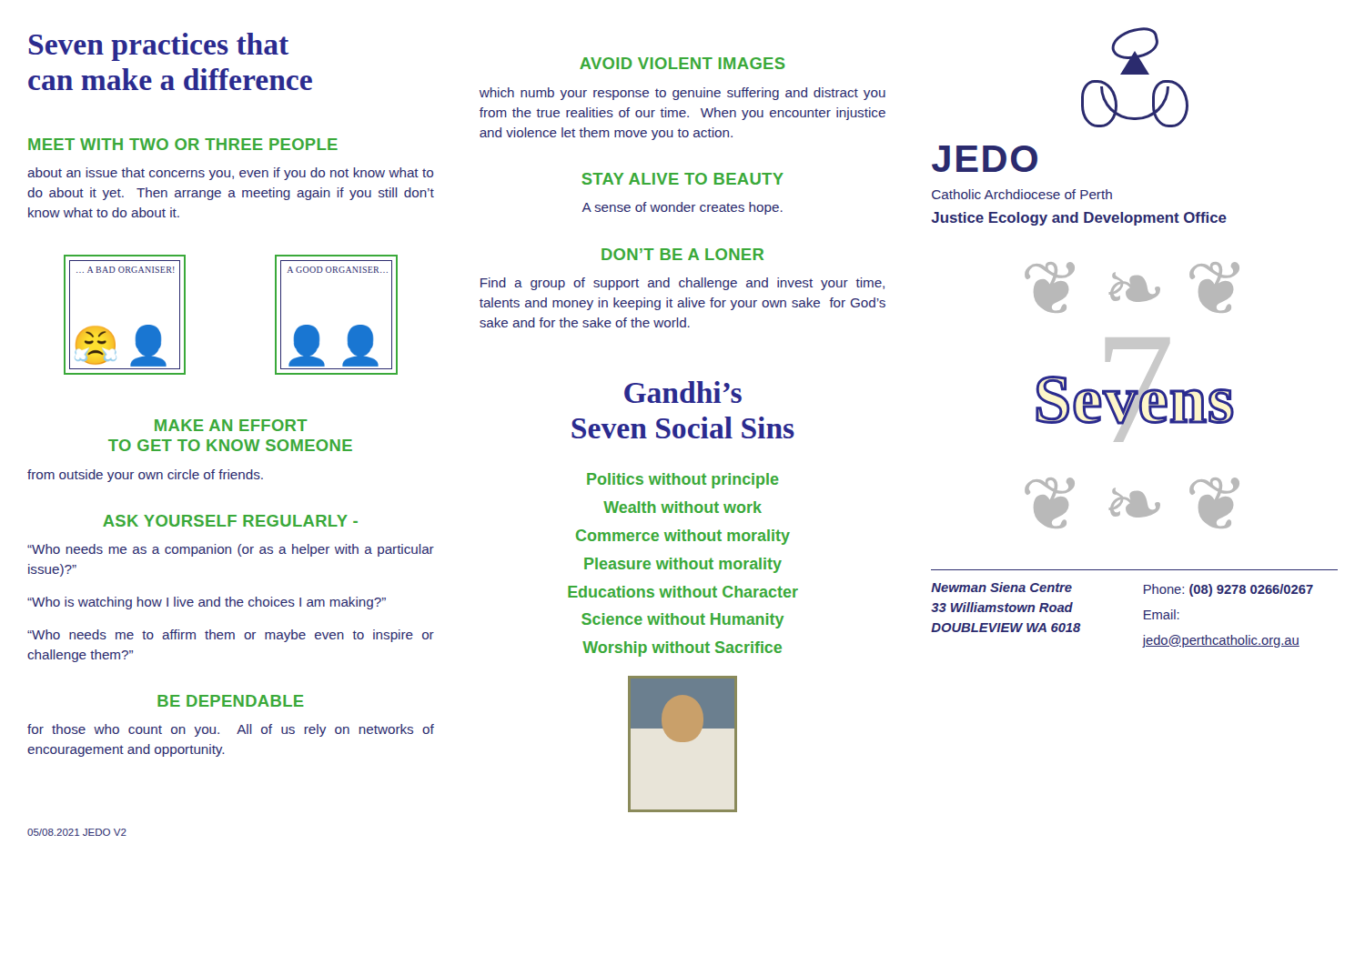Seven practices that
can make a difference
MEET WITH TWO OR THREE PEOPLE
about an issue that concerns you, even if you do not know what to do about it yet. Then arrange a meeting again if you still don’t know what to do about it.
… A BAD ORGANISER!
😤👤
A GOOD ORGANISER…
👤👤
MAKE AN EFFORT
TO GET TO KNOW SOMEONE
from outside your own circle of friends.
ASK YOURSELF REGULARLY -
“Who needs me as a companion (or as a helper with a particular issue)?”
“Who is watching how I live and the choices I am making?”
“Who needs me to affirm them or maybe even to inspire or challenge them?”
BE DEPENDABLE
for those who count on you. All of us rely on networks of encouragement and opportunity.
AVOID VIOLENT IMAGES
which numb your response to genuine suffering and distract you from the true realities of our time. When you encounter injustice and violence let them move you to action.
STAY ALIVE TO BEAUTY
A sense of wonder creates hope.
DON’T BE A LONER
Find a group of support and challenge and invest your time, talents and money in keeping it alive for your own sake for God’s sake and for the sake of the world.
Gandhi’s
Seven Social Sins
Politics without principle
Wealth without work
Commerce without morality
Pleasure without morality
Educations without Character
Science without Humanity
Worship without Sacrifice
JEDO
Catholic Archdiocese of Perth
Justice Ecology and Development Office
❦ ❧ ❦
7
Sevens
❦ ❧ ❦
Newman Siena Centre
33 Williamstown Road
DOUBLEVIEW WA 6018
Phone: (08) 9278 0266/0267
Email: jedo@perthcatholic.org.au
05/08.2021 JEDO V2